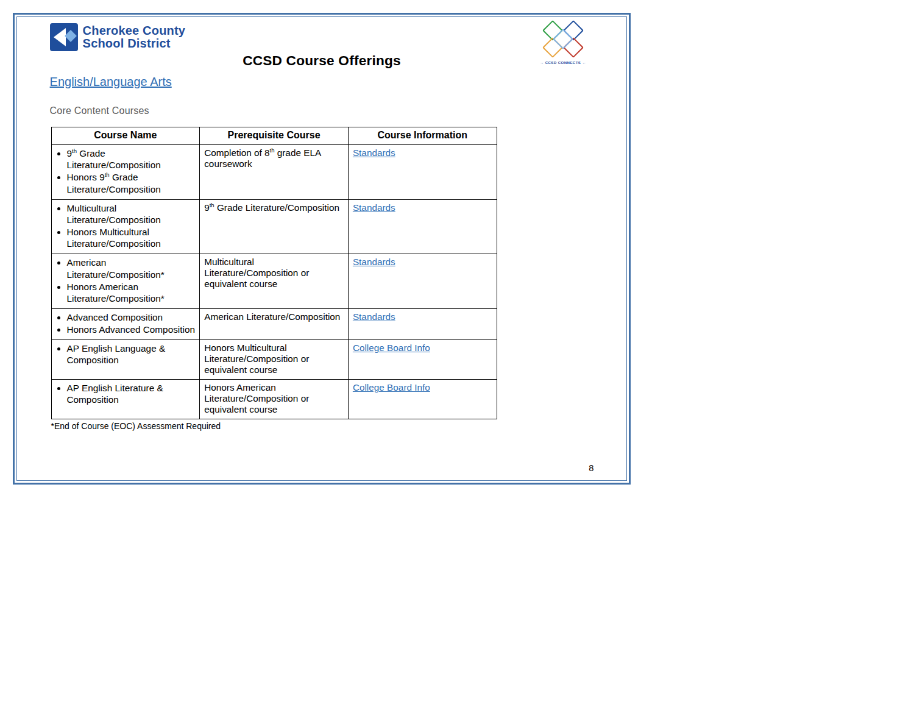Cherokee County
School District
→ CCSD CONNECTS ←
CCSD Course Offerings
English/Language Arts
Core Content Courses
| Course Name | Prerequisite Course | Course Information |
| --- | --- | --- |
| 9 th Grade Literature/Composition Honors 9 th Grade Literature/Composition | Completion of 8 th grade ELA coursework | Standards |
| Multicultural Literature/Composition Honors Multicultural Literature/Composition | 9 th Grade Literature/Composition | Standards |
| American Literature/Composition* Honors American Literature/Composition* | Multicultural Literature/Composition or equivalent course | Standards |
| Advanced Composition Honors Advanced Composition | American Literature/Composition | Standards |
| AP English Language & Composition | Honors Multicultural Literature/Composition or equivalent course | College Board Info |
| AP English Literature & Composition | Honors American Literature/Composition or equivalent course | College Board Info |
*End of Course (EOC) Assessment Required
8